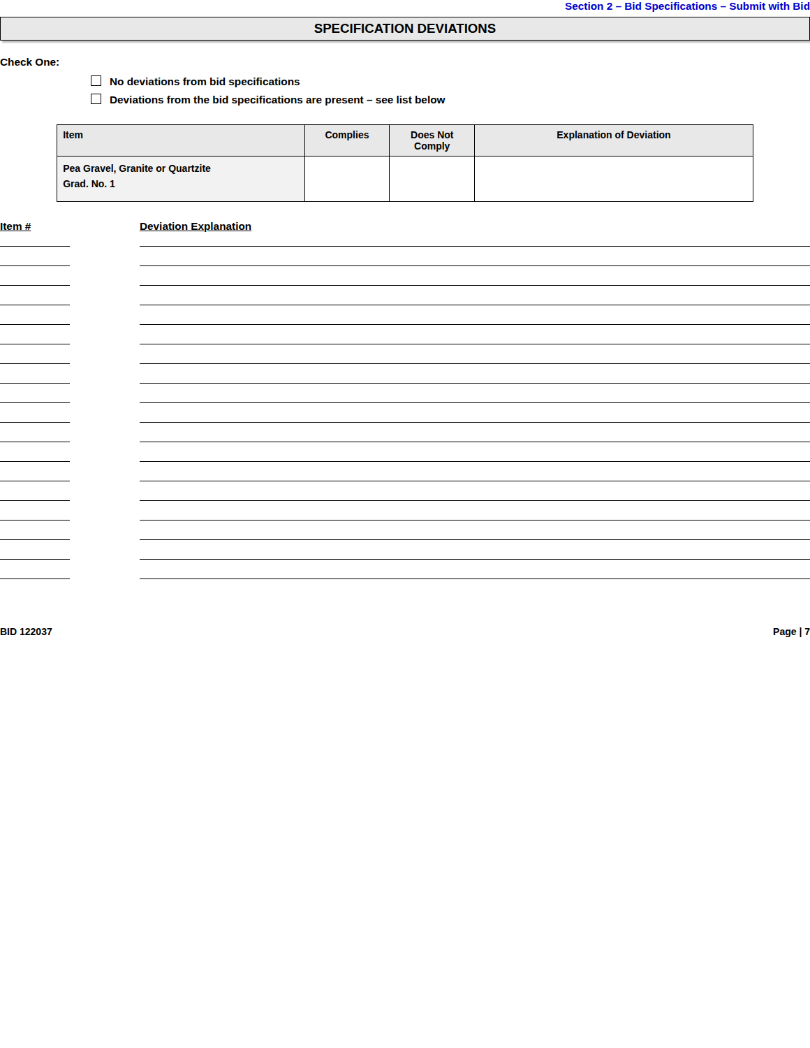Section 2 – Bid Specifications – Submit with Bid
SPECIFICATION DEVIATIONS
Check One:
No deviations from bid specifications
Deviations from the bid specifications are present – see list below
| Item | Complies | Does Not Comply | Explanation of Deviation |
| --- | --- | --- | --- |
| Pea Gravel, Granite or Quartzite Grad. No. 1 | | | |
Item #Deviation Explanation
BID 122037 Page | 7